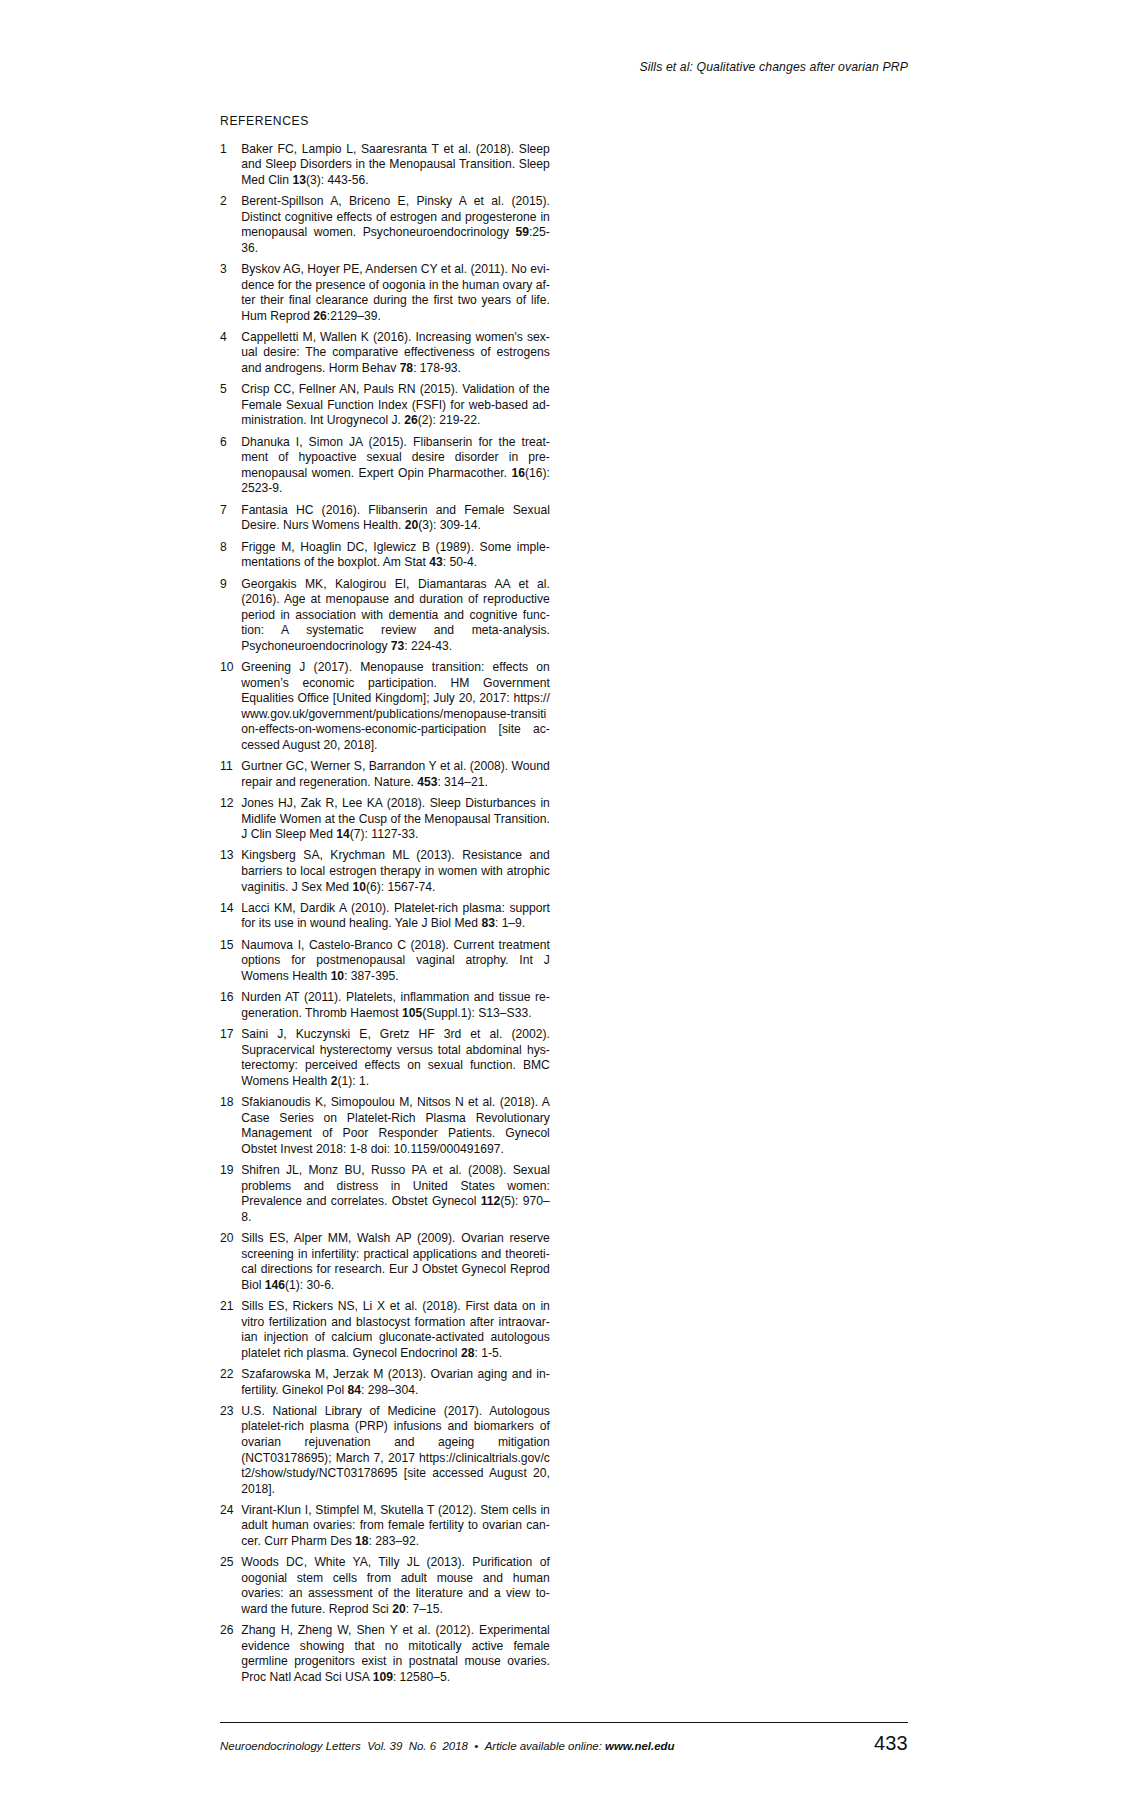Sills et al: Qualitative changes after ovarian PRP
References
Baker FC, Lampio L, Saaresranta T et al. (2018). Sleep and Sleep Disorders in the Menopausal Transition. Sleep Med Clin 13(3): 443-56.
Berent-Spillson A, Briceno E, Pinsky A et al. (2015). Distinct cognitive effects of estrogen and progesterone in menopausal women. Psychoneuroendocrinology 59:25-36.
Byskov AG, Hoyer PE, Andersen CY et al. (2011). No evidence for the presence of oogonia in the human ovary after their final clearance during the first two years of life. Hum Reprod 26:2129–39.
Cappelletti M, Wallen K (2016). Increasing women's sexual desire: The comparative effectiveness of estrogens and androgens. Horm Behav 78: 178-93.
Crisp CC, Fellner AN, Pauls RN (2015). Validation of the Female Sexual Function Index (FSFI) for web-based administration. Int Urogynecol J. 26(2): 219-22.
Dhanuka I, Simon JA (2015). Flibanserin for the treatment of hypoactive sexual desire disorder in premenopausal women. Expert Opin Pharmacother. 16(16): 2523-9.
Fantasia HC (2016). Flibanserin and Female Sexual Desire. Nurs Womens Health. 20(3): 309-14.
Frigge M, Hoaglin DC, Iglewicz B (1989). Some implementations of the boxplot. Am Stat 43: 50-4.
Georgakis MK, Kalogirou EI, Diamantaras AA et al. (2016). Age at menopause and duration of reproductive period in association with dementia and cognitive function: A systematic review and meta-analysis. Psychoneuroendocrinology 73: 224-43.
Greening J (2017). Menopause transition: effects on women’s economic participation. HM Government Equalities Office [United Kingdom]; July 20, 2017: https://www.gov.uk/government/publications/menopause-transition-effects-on-womens-economic-participation [site accessed August 20, 2018].
Gurtner GC, Werner S, Barrandon Y et al. (2008). Wound repair and regeneration. Nature. 453: 314–21.
Jones HJ, Zak R, Lee KA (2018). Sleep Disturbances in Midlife Women at the Cusp of the Menopausal Transition. J Clin Sleep Med 14(7): 1127-33.
Kingsberg SA, Krychman ML (2013). Resistance and barriers to local estrogen therapy in women with atrophic vaginitis. J Sex Med 10(6): 1567-74.
Lacci KM, Dardik A (2010). Platelet-rich plasma: support for its use in wound healing. Yale J Biol Med 83: 1–9.
Naumova I, Castelo-Branco C (2018). Current treatment options for postmenopausal vaginal atrophy. Int J Womens Health 10: 387-395.
Nurden AT (2011). Platelets, inflammation and tissue regeneration. Thromb Haemost 105(Suppl.1): S13–S33.
Saini J, Kuczynski E, Gretz HF 3rd et al. (2002). Supracervical hysterectomy versus total abdominal hysterectomy: perceived effects on sexual function. BMC Womens Health 2(1): 1.
Sfakianoudis K, Simopoulou M, Nitsos N et al. (2018). A Case Series on Platelet-Rich Plasma Revolutionary Management of Poor Responder Patients. Gynecol Obstet Invest 2018: 1-8 doi: 10.1159/000491697.
Shifren JL, Monz BU, Russo PA et al. (2008). Sexual problems and distress in United States women: Prevalence and correlates. Obstet Gynecol 112(5): 970–8.
Sills ES, Alper MM, Walsh AP (2009). Ovarian reserve screening in infertility: practical applications and theoretical directions for research. Eur J Obstet Gynecol Reprod Biol 146(1): 30-6.
Sills ES, Rickers NS, Li X et al. (2018). First data on in vitro fertilization and blastocyst formation after intraovarian injection of calcium gluconate-activated autologous platelet rich plasma. Gynecol Endocrinol 28: 1-5.
Szafarowska M, Jerzak M (2013). Ovarian aging and infertility. Ginekol Pol 84: 298–304.
U.S. National Library of Medicine (2017). Autologous platelet-rich plasma (PRP) infusions and biomarkers of ovarian rejuvenation and ageing mitigation (NCT03178695); March 7, 2017 https://clinicaltrials.gov/ct2/show/study/NCT03178695 [site accessed August 20, 2018].
Virant-Klun I, Stimpfel M, Skutella T (2012). Stem cells in adult human ovaries: from female fertility to ovarian cancer. Curr Pharm Des 18: 283–92.
Woods DC, White YA, Tilly JL (2013). Purification of oogonial stem cells from adult mouse and human ovaries: an assessment of the literature and a view toward the future. Reprod Sci 20: 7–15.
Zhang H, Zheng W, Shen Y et al. (2012). Experimental evidence showing that no mitotically active female germline progenitors exist in postnatal mouse ovaries. Proc Natl Acad Sci USA 109: 12580–5.
Neuroendocrinology Letters Vol. 39 No. 6 2018 • Article available online: www.nel.edu
433